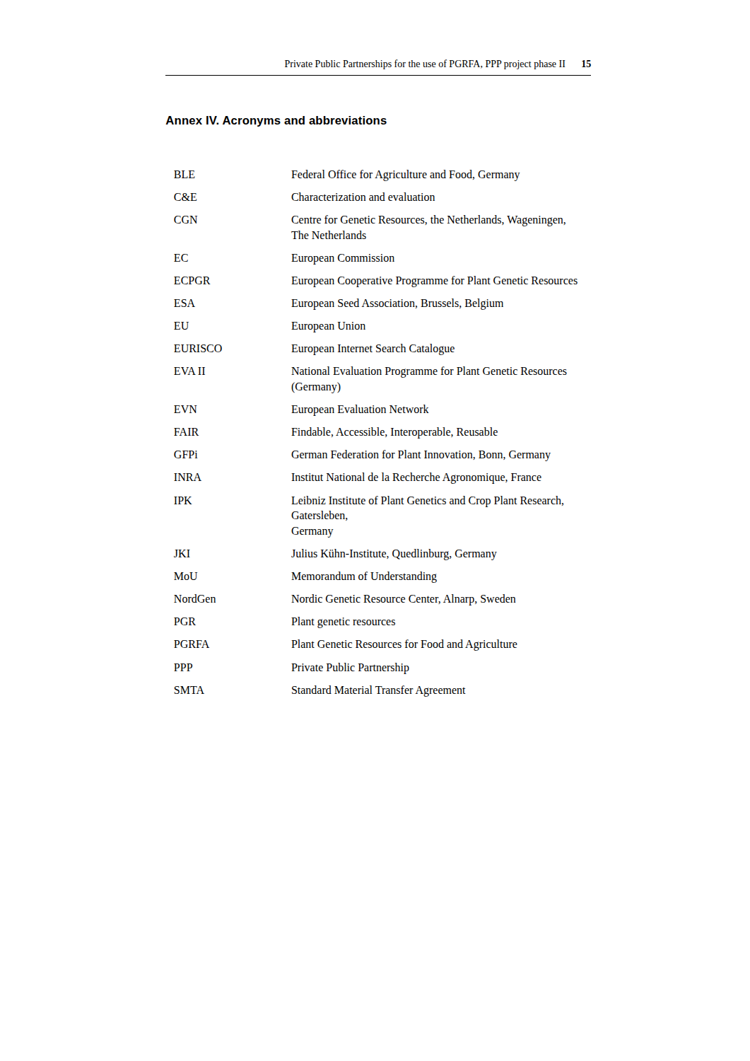Private Public Partnerships for the use of PGRFA, PPP project phase II15
Annex IV. Acronyms and abbreviations
| BLE | Federal Office for Agriculture and Food, Germany |
| C&E | Characterization and evaluation |
| CGN | Centre for Genetic Resources, the Netherlands, Wageningen, The Netherlands |
| EC | European Commission |
| ECPGR | European Cooperative Programme for Plant Genetic Resources |
| ESA | European Seed Association, Brussels, Belgium |
| EU | European Union |
| EURISCO | European Internet Search Catalogue |
| EVA II | National Evaluation Programme for Plant Genetic Resources (Germany) |
| EVN | European Evaluation Network |
| FAIR | Findable, Accessible, Interoperable, Reusable |
| GFPi | German Federation for Plant Innovation, Bonn, Germany |
| INRA | Institut National de la Recherche Agronomique, France |
| IPK | Leibniz Institute of Plant Genetics and Crop Plant Research, Gatersleben, Germany |
| JKI | Julius Kühn-Institute, Quedlinburg, Germany |
| MoU | Memorandum of Understanding |
| NordGen | Nordic Genetic Resource Center, Alnarp, Sweden |
| PGR | Plant genetic resources |
| PGRFA | Plant Genetic Resources for Food and Agriculture |
| PPP | Private Public Partnership |
| SMTA | Standard Material Transfer Agreement |